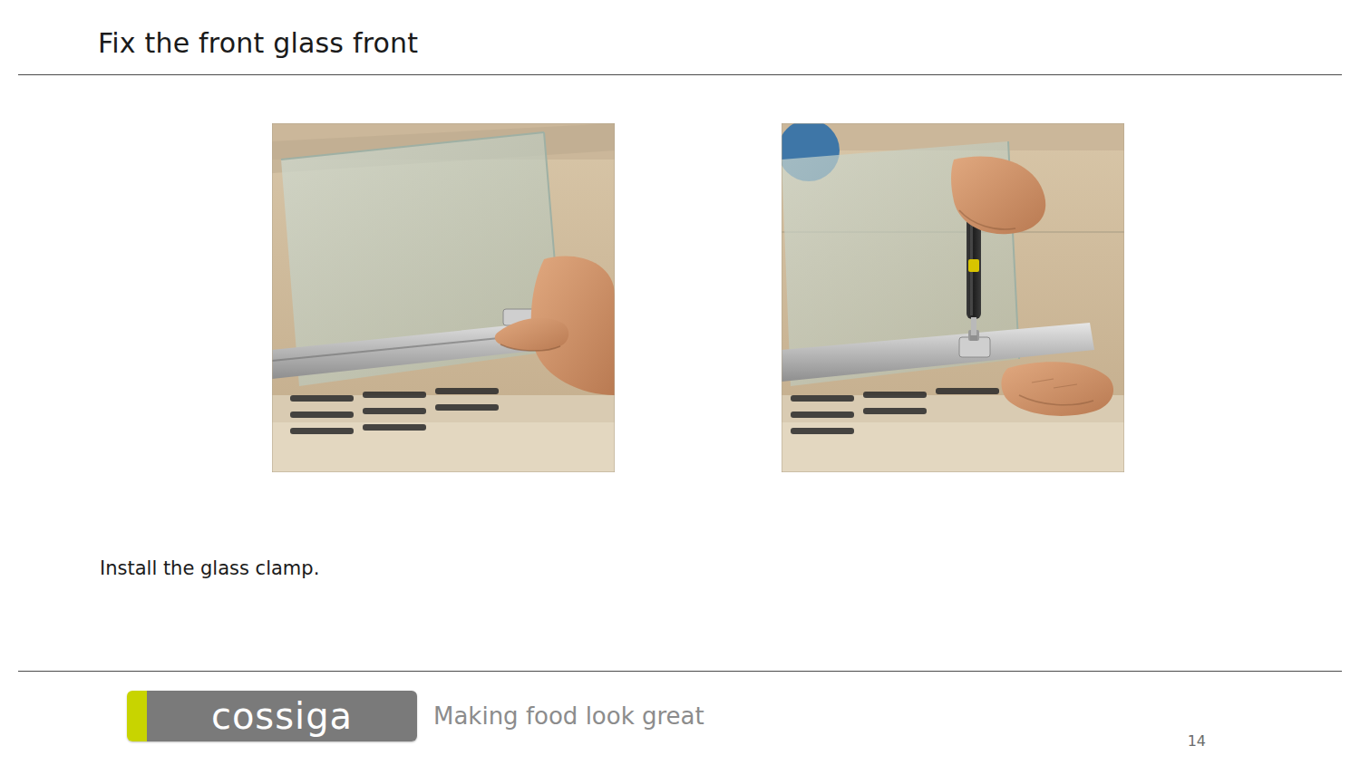Fix the front glass front
Install the glass clamp.
cossiga
Making food look great
14